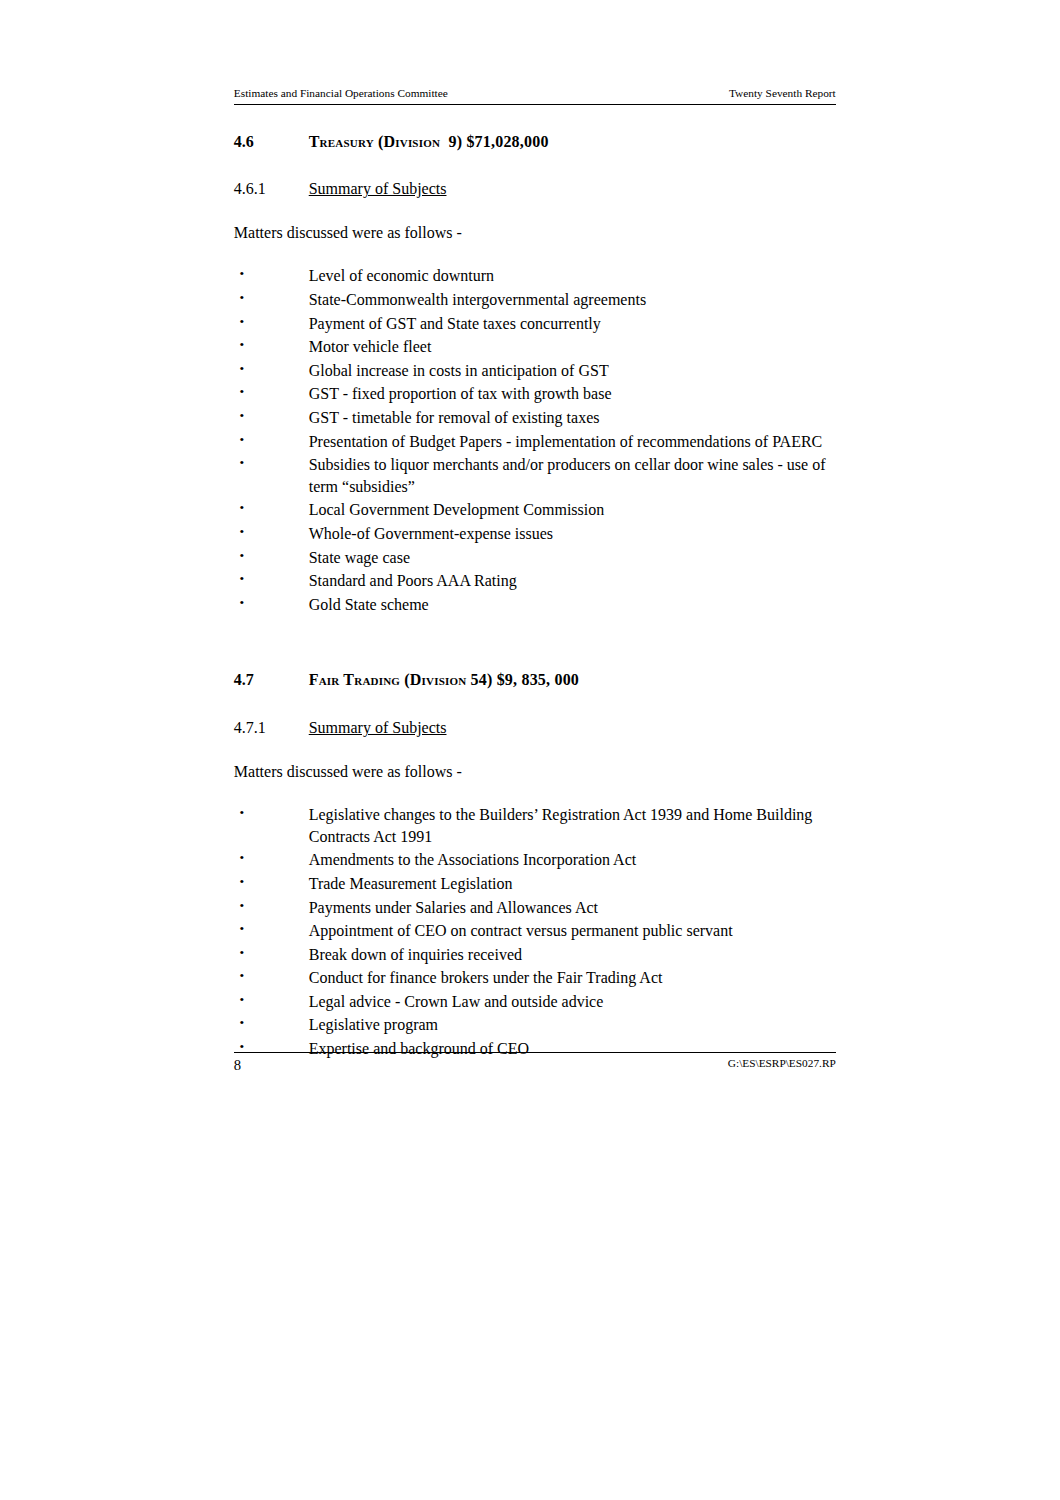Estimates and Financial Operations Committee
Twenty Seventh Report
4.6
Treasury (Division 9) $71,028,000
4.6.1
Summary of Subjects
Matters discussed were as follows -
Level of economic downturn
State-Commonwealth intergovernmental agreements
Payment of GST and State taxes concurrently
Motor vehicle fleet
Global increase in costs in anticipation of GST
GST - fixed proportion of tax with growth base
GST - timetable for removal of existing taxes
Presentation of Budget Papers - implementation of recommendations of PAERC
Subsidies to liquor merchants and/or producers on cellar door wine sales - use of term “subsidies”
Local Government Development Commission
Whole-of Government-expense issues
State wage case
Standard and Poors AAA Rating
Gold State scheme
4.7
Fair Trading (Division 54) $9, 835, 000
4.7.1
Summary of Subjects
Matters discussed were as follows -
Legislative changes to the Builders’ Registration Act 1939 and Home Building Contracts Act 1991
Amendments to the Associations Incorporation Act
Trade Measurement Legislation
Payments under Salaries and Allowances Act
Appointment of CEO on contract versus permanent public servant
Break down of inquiries received
Conduct for finance brokers under the Fair Trading Act
Legal advice - Crown Law and outside advice
Legislative program
Expertise and background of CEO
8
G:\ES\ESRP\ES027.RP